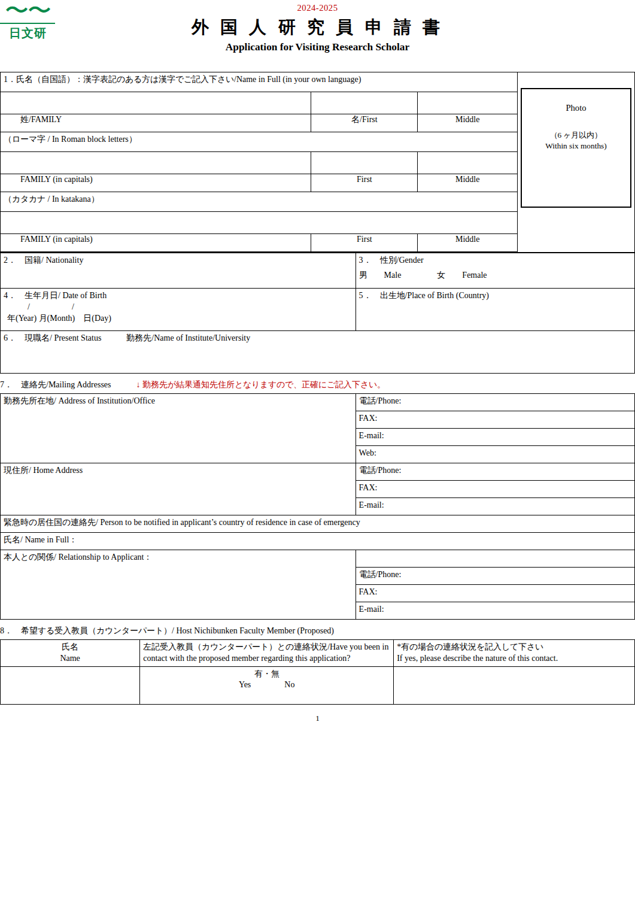〜〜
日文研
2024-2025
外 国 人 研 究 員 申 請 書
Application for Visiting Research Scholar
| / 1．氏名（自国語）：漢字表記のある方は漢字でご記入下さい/Name in Full (in your own language) / / 姓/FAMILY / 名/First / Middle / / （ローマ字 / In Roman block letters） / / FAMILY (in capitals) / First / Middle / / （カタカナ / In katakana） / / FAMILY (in capitals) / First / Middle / | Photo （6 ヶ月以内） Within six months) |
| 2． 国籍/ Nationality | 3． 性別/Gender 男 Male 女 Female |
| 4． 生年月日/ Date of Birth / / 年(Year) 月(Month) 日(Day) | 5． 出生地/Place of Birth (Country) |
| 6． 現職名/ Present Status 勤務先/Name of Institute/University |
7．　連絡先/Mailing Addresses　　　↓ 勤務先が結果通知先住所となりますので、正確にご記入下さい。
| 勤務先所在地/ Address of Institution/Office | 電話/Phone: |
| FAX: |
| E-mail: |
| Web: |
| 現住所/ Home Address | 電話/Phone: |
| FAX: |
| E-mail: |
| 緊急時の居住国の連絡先/ Person to be notified in applicant’s country of residence in case of emergency |
| 氏名/ Name in Full： |
| 本人との関係/ Relationship to Applicant： | |
| 電話/Phone: |
| FAX: |
| E-mail: |
8．　希望する受入教員（カウンターパート）/ Host Nichibunken Faculty Member (Proposed)
| 氏名 Name | 左記受入教員（カウンターパート）との連絡状況/Have you been in contact with the proposed member regarding this application? | *有の場合の連絡状況を記入して下さい If yes, please describe the nature of this contact. |
| --- | --- | --- |
| | 有・無 Yes No | |
1